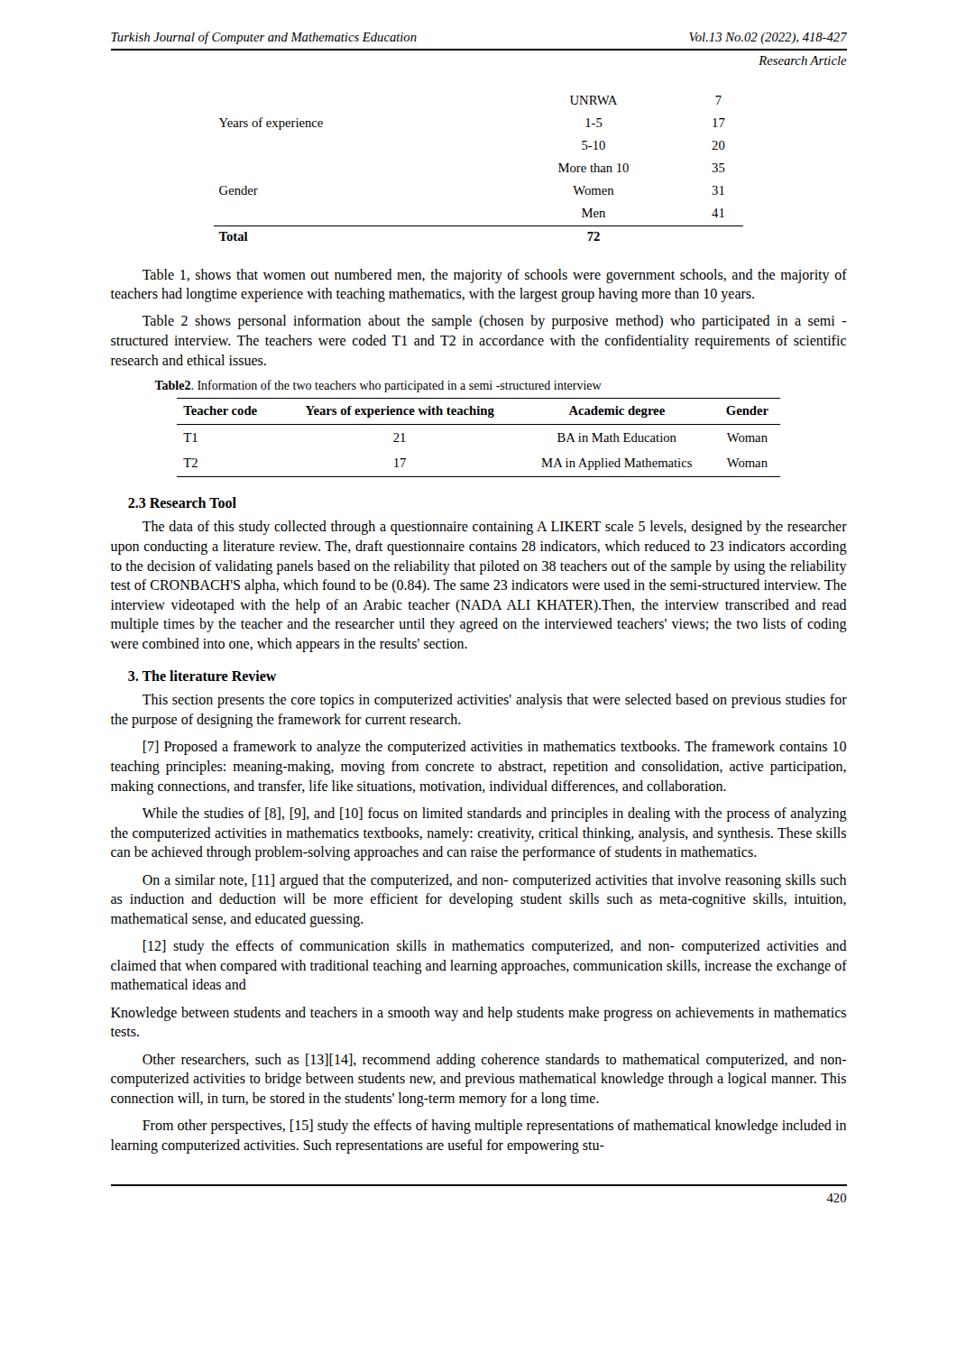Turkish Journal of Computer and Mathematics Education Vol.13 No.02 (2022), 418-427
Research Article
| | UNRWA | 7 |
| Years of experience | 1-5 | 17 |
| | 5-10 | 20 |
| | More than 10 | 35 |
| Gender | Women | 31 |
| | Men | 41 |
| Total | 72 | |
Table 1, shows that women out numbered men, the majority of schools were government schools, and the majority of teachers had longtime experience with teaching mathematics, with the largest group having more than 10 years.
Table 2 shows personal information about the sample (chosen by purposive method) who participated in a semi -structured interview. The teachers were coded T1 and T2 in accordance with the confidentiality requirements of scientific research and ethical issues.
Table2. Information of the two teachers who participated in a semi -structured interview
| Teacher code | Years of experience with teaching | Academic degree | Gender |
| --- | --- | --- | --- |
| T1 | 21 | BA in Math Education | Woman |
| T2 | 17 | MA in Applied Mathematics | Woman |
2.3 Research Tool
The data of this study collected through a questionnaire containing A LIKERT scale 5 levels, designed by the researcher upon conducting a literature review. The, draft questionnaire contains 28 indicators, which reduced to 23 indicators according to the decision of validating panels based on the reliability that piloted on 38 teachers out of the sample by using the reliability test of CRONBACH'S alpha, which found to be (0.84). The same 23 indicators were used in the semi-structured interview. The interview videotaped with the help of an Arabic teacher (NADA ALI KHATER).Then, the interview transcribed and read multiple times by the teacher and the researcher until they agreed on the interviewed teachers' views; the two lists of coding were combined into one, which appears in the results' section.
3. The literature Review
This section presents the core topics in computerized activities' analysis that were selected based on previous studies for the purpose of designing the framework for current research.
[7] Proposed a framework to analyze the computerized activities in mathematics textbooks. The framework contains 10 teaching principles: meaning-making, moving from concrete to abstract, repetition and consolidation, active participation, making connections, and transfer, life like situations, motivation, individual differences, and collaboration.
While the studies of [8], [9], and [10] focus on limited standards and principles in dealing with the process of analyzing the computerized activities in mathematics textbooks, namely: creativity, critical thinking, analysis, and synthesis. These skills can be achieved through problem-solving approaches and can raise the performance of students in mathematics.
On a similar note, [11] argued that the computerized, and non- computerized activities that involve reasoning skills such as induction and deduction will be more efficient for developing student skills such as meta-cognitive skills, intuition, mathematical sense, and educated guessing.
[12] study the effects of communication skills in mathematics computerized, and non- computerized activities and claimed that when compared with traditional teaching and learning approaches, communication skills, increase the exchange of mathematical ideas and
Knowledge between students and teachers in a smooth way and help students make progress on achievements in mathematics tests.
Other researchers, such as [13][14], recommend adding coherence standards to mathematical computerized, and non- computerized activities to bridge between students new, and previous mathematical knowledge through a logical manner. This connection will, in turn, be stored in the students' long-term memory for a long time.
From other perspectives, [15] study the effects of having multiple representations of mathematical knowledge included in learning computerized activities. Such representations are useful for empowering stu-
420